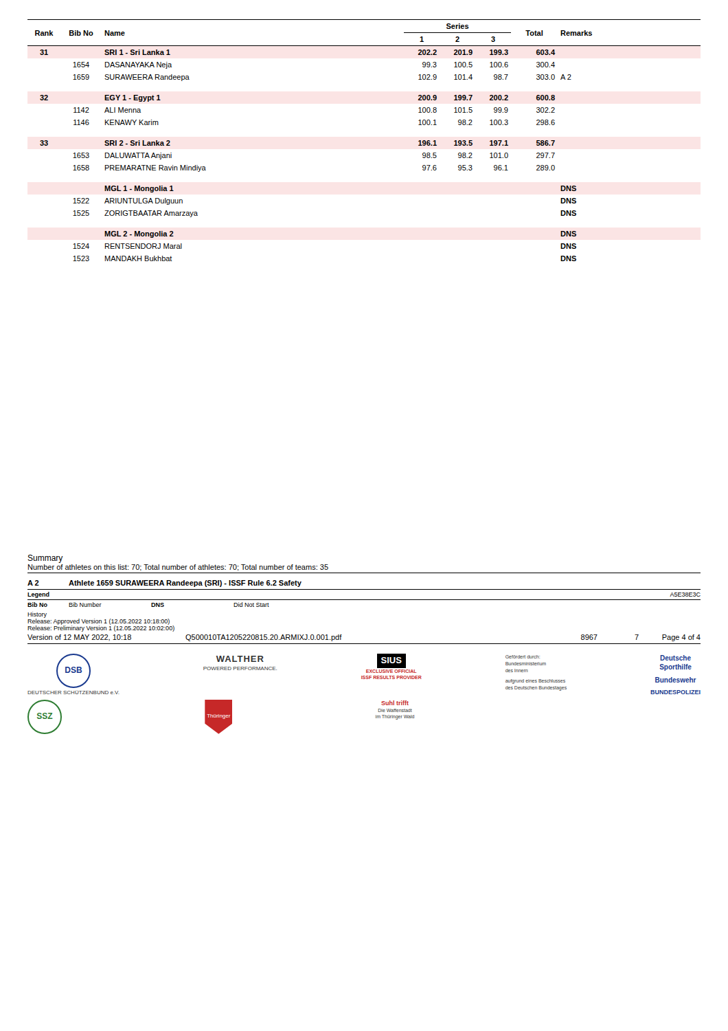| Rank | Bib No | Name | Series | Total | Remarks |
| --- | --- | --- | --- | --- | --- |
| 1 | 2 | 3 |
| 31 | | SRI 1 - Sri Lanka 1 | 202.2 | 201.9 | 199.3 | 603.4 | |
| | 1654 | DASANAYAKA Neja | 99.3 | 100.5 | 100.6 | 300.4 | |
| | 1659 | SURAWEERA Randeepa | 102.9 | 101.4 | 98.7 | 303.0 | A 2 |
| 32 | | EGY 1 - Egypt 1 | 200.9 | 199.7 | 200.2 | 600.8 | |
| | 1142 | ALI Menna | 100.8 | 101.5 | 99.9 | 302.2 | |
| | 1146 | KENAWY Karim | 100.1 | 98.2 | 100.3 | 298.6 | |
| 33 | | SRI 2 - Sri Lanka 2 | 196.1 | 193.5 | 197.1 | 586.7 | |
| | 1653 | DALUWATTA Anjani | 98.5 | 98.2 | 101.0 | 297.7 | |
| | 1658 | PREMARATNE Ravin Mindiya | 97.6 | 95.3 | 96.1 | 289.0 | |
| | | MGL 1 - Mongolia 1 | | | | | DNS |
| | 1522 | ARIUNTULGA Dulguun | | | | | DNS |
| | 1525 | ZORIGTBAATAR Amarzaya | | | | | DNS |
| | | MGL 2 - Mongolia 2 | | | | | DNS |
| | 1524 | RENTSENDORJ Maral | | | | | DNS |
| | 1523 | MANDAKH Bukhbat | | | | | DNS |
Summary
Number of athletes on this list: 70; Total number of athletes: 70; Total number of teams: 35
A 2
Athlete 1659 SURAWEERA Randeepa (SRI) - ISSF Rule 6.2 Safety
Legend
A5E38E3C
Bib No
Bib Number
DNS
Did Not Start
History
Release: Approved Version 1 (12.05.2022 10:18:00)
Release: Preliminary Version 1 (12.05.2022 10:02:00)
Version of 12 MAY 2022, 10:18
Q500010TA1205220815.20.ARMIXJ.0.001.pdf
8967
7
Page 4 of 4
DSB
DEUTSCHER SCHÜTZENBUND e.V.
WALTHER
POWERED PERFORMANCE.
SIUS
EXCLUSIVE OFFICIAL
ISSF RESULTS PROVIDER
Gefördert durch:
Bundesministerium
des Innern
aufgrund eines Beschlusses
des Deutschen Bundestages
Deutsche
Sporthilfe
Bundeswehr
BUNDESPOLIZEI
SSZ
Thüringer
Suhl trifft
Die Waffenstadt
im Thüringer Wald